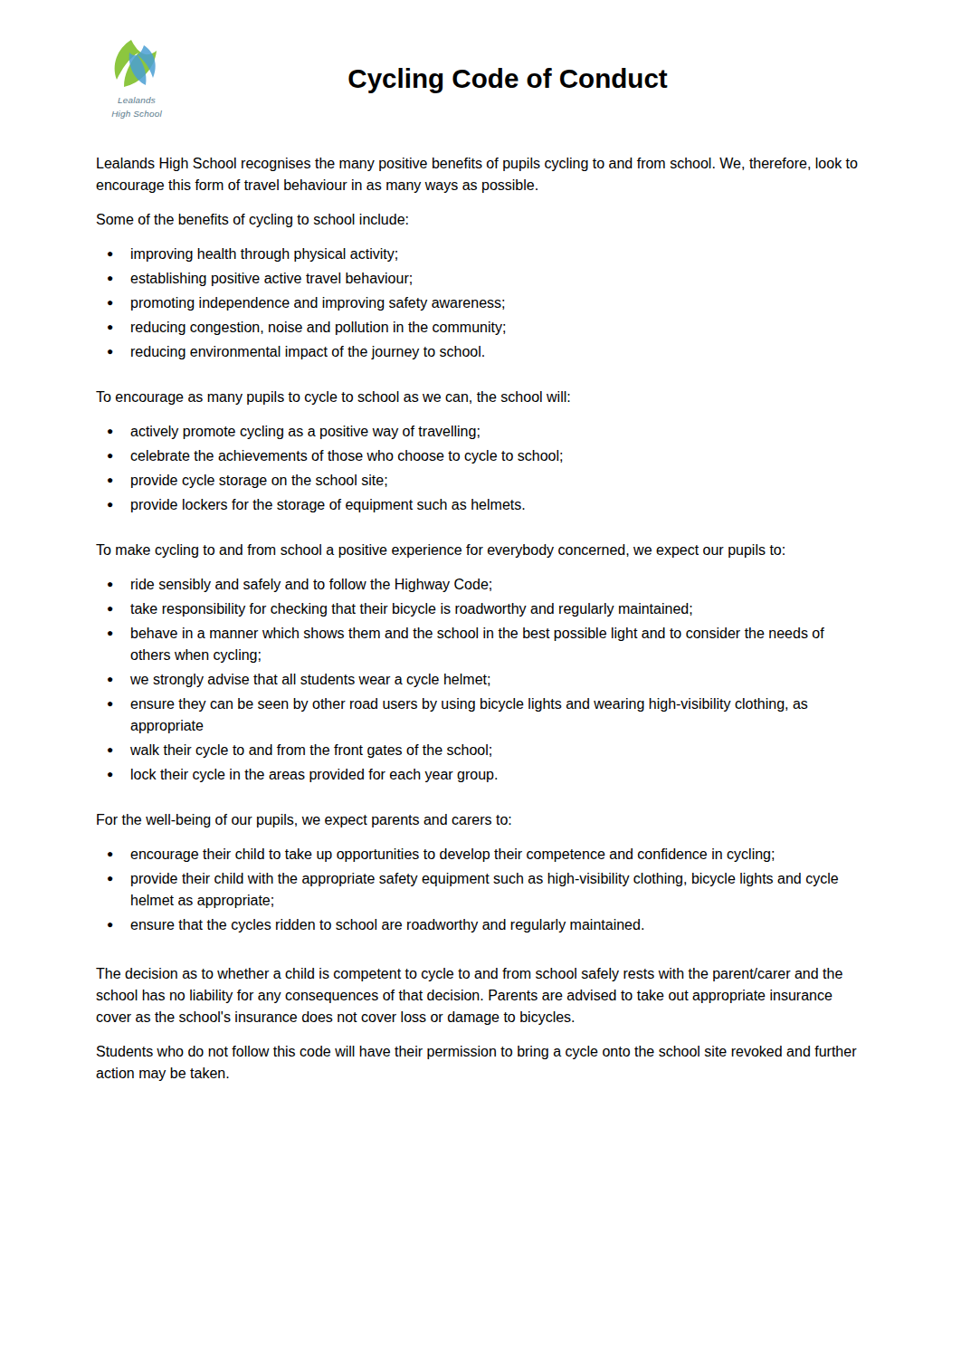Lealands
High School
Cycling Code of Conduct
Lealands High School recognises the many positive benefits of pupils cycling to and from school. We, therefore, look to encourage this form of travel behaviour in as many ways as possible.
Some of the benefits of cycling to school include:
improving health through physical activity;
establishing positive active travel behaviour;
promoting independence and improving safety awareness;
reducing congestion, noise and pollution in the community;
reducing environmental impact of the journey to school.
To encourage as many pupils to cycle to school as we can, the school will:
actively promote cycling as a positive way of travelling;
celebrate the achievements of those who choose to cycle to school;
provide cycle storage on the school site;
provide lockers for the storage of equipment such as helmets.
To make cycling to and from school a positive experience for everybody concerned, we expect our pupils to:
ride sensibly and safely and to follow the Highway Code;
take responsibility for checking that their bicycle is roadworthy and regularly maintained;
behave in a manner which shows them and the school in the best possible light and to consider the needs of others when cycling;
we strongly advise that all students wear a cycle helmet;
ensure they can be seen by other road users by using bicycle lights and wearing high-visibility clothing, as appropriate
walk their cycle to and from the front gates of the school;
lock their cycle in the areas provided for each year group.
For the well-being of our pupils, we expect parents and carers to:
encourage their child to take up opportunities to develop their competence and confidence in cycling;
provide their child with the appropriate safety equipment such as high-visibility clothing, bicycle lights and cycle helmet as appropriate;
ensure that the cycles ridden to school are roadworthy and regularly maintained.
The decision as to whether a child is competent to cycle to and from school safely rests with the parent/carer and the school has no liability for any consequences of that decision. Parents are advised to take out appropriate insurance cover as the school's insurance does not cover loss or damage to bicycles.
Students who do not follow this code will have their permission to bring a cycle onto the school site revoked and further action may be taken.